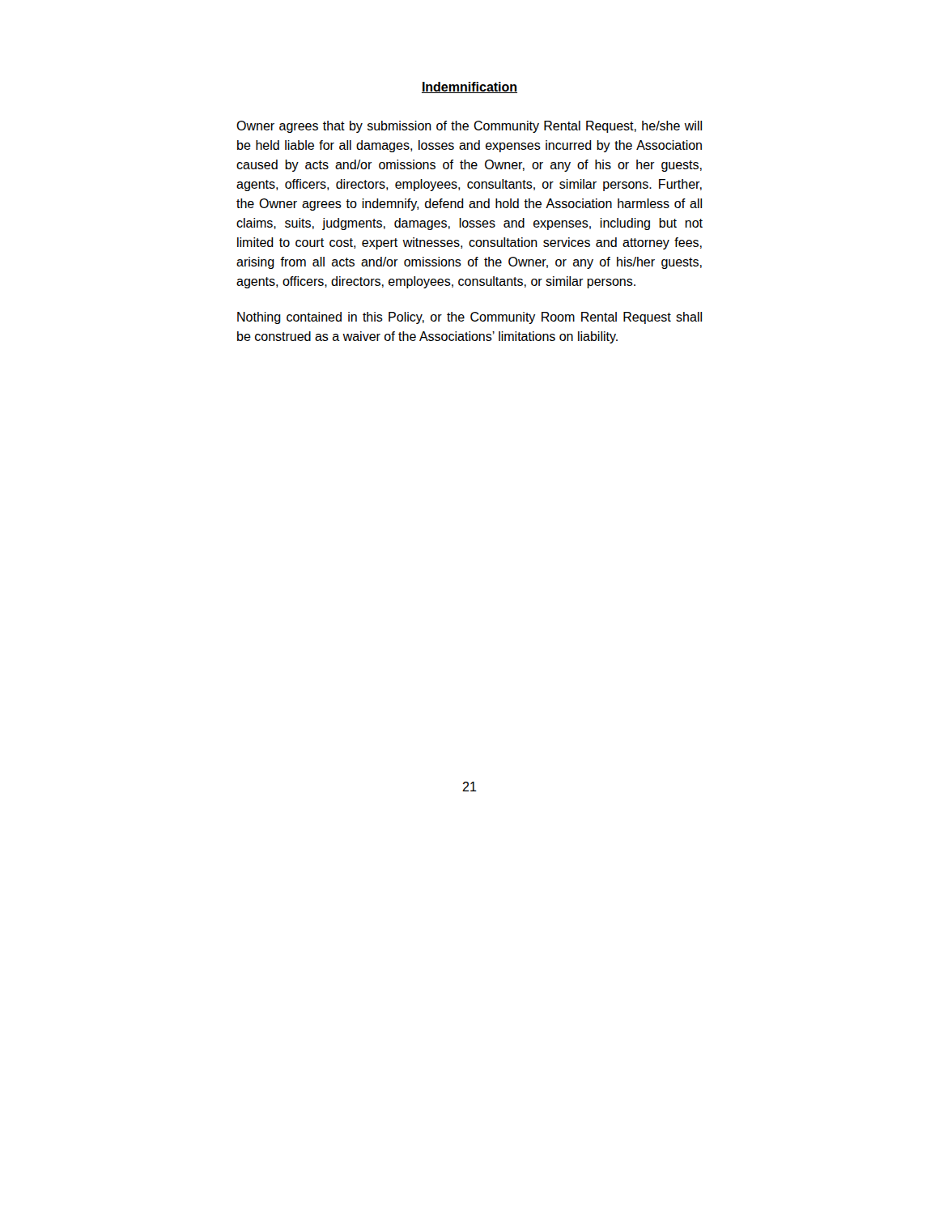Indemnification
Owner agrees that by submission of the Community Rental Request, he/she will be held liable for all damages, losses and expenses incurred by the Association caused by acts and/or omissions of the Owner, or any of his or her guests, agents, officers, directors, employees, consultants, or similar persons. Further, the Owner agrees to indemnify, defend and hold the Association harmless of all claims, suits, judgments, damages, losses and expenses, including but not limited to court cost, expert witnesses, consultation services and attorney fees, arising from all acts and/or omissions of the Owner, or any of his/her guests, agents, officers, directors, employees, consultants, or similar persons.
Nothing contained in this Policy, or the Community Room Rental Request shall be construed as a waiver of the Associations’ limitations on liability.
21